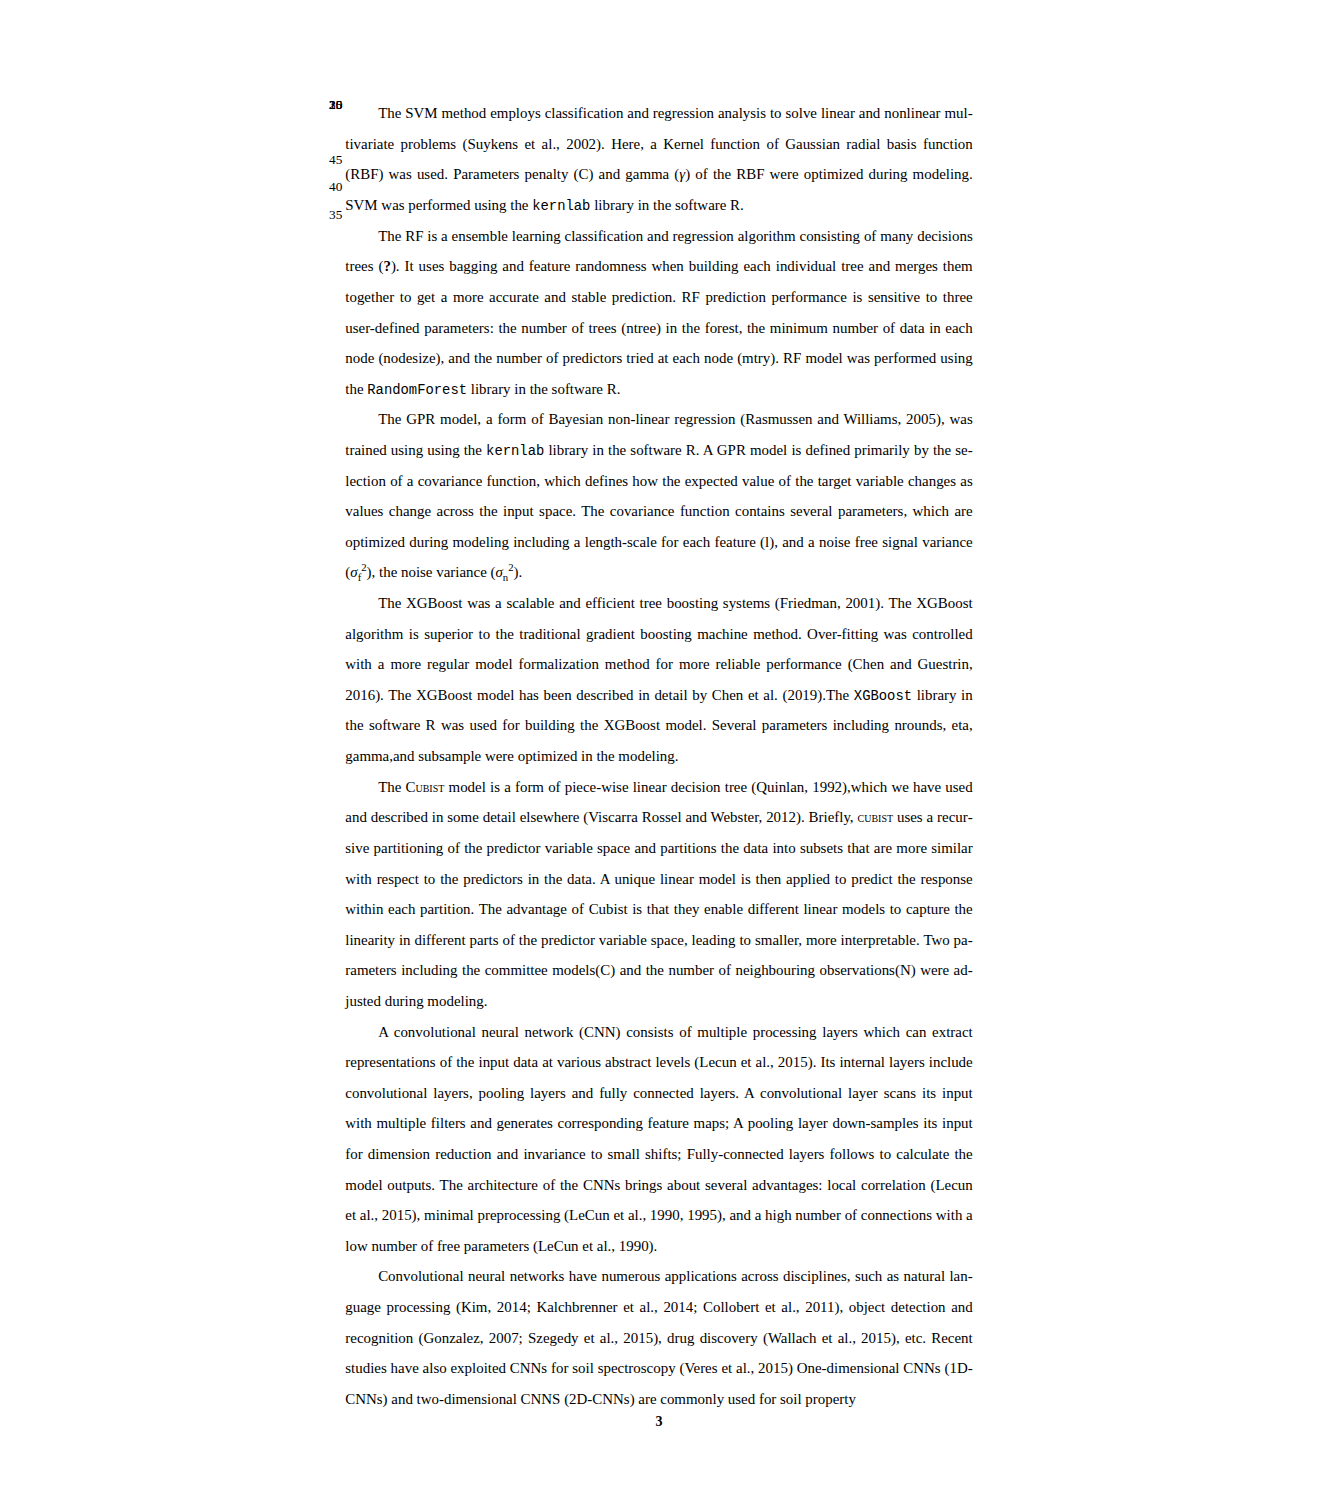The SVM method employs classification and regression analysis to solve linear and nonlinear multivariate problems (Suykens et al., 2002). Here, a Kernel function of Gaussian radial basis function (RBF) was used. Parameters penalty (C) and gamma (γ) of the RBF were optimized during modeling. SVM was performed using the kernlab library in the software R.
15 The RF is a ensemble learning classification and regression algorithm consisting of many decisions trees (?). It uses bagging and feature randomness when building each individual tree and merges them together to get a more accurate and stable prediction. RF prediction performance is sensitive to three user-defined parameters: the number of trees (ntree) in the forest, the minimum number of data in each node (nodesize), and the number of predictors tried at each node (mtry). RF model was performed using the RandomForest library in the software R.
20 The GPR model, a form of Bayesian non-linear regression (Rasmussen and Williams, 2005), was trained using using the kernlab library in the software R. A GPR model is defined primarily by the selection of a covariance function, which defines how the expected value of the target variable changes as values change across the input space. The covariance function contains several parameters, which are optimized during modeling including a length-scale for each feature (l), and a noise free signal variance (σf2), the noise variance (σn2).
25 The XGBoost was a scalable and efficient tree boosting systems (Friedman, 2001). The XGBoost algorithm is superior to the traditional gradient boosting machine method. Over-fitting was controlled with a more regular model formalization method for more reliable performance (Chen and Guestrin, 2016). The XGBoost model has been described in detail by Chen et al. (2019).The XGBoost library in the software R was used for building the XGBoost model. Several parameters including nrounds, eta, gamma,and subsample were optimized in the modeling.
30 The Cubist model is a form of piece-wise linear decision tree (Quinlan, 1992),which we have used and described in some detail elsewhere (Viscarra Rossel and Webster, 2012). Briefly, cubist uses a recursive partitioning of the predictor variable space and partitions the data into subsets that are more similar with respect to the predictors in the data. A unique linear model is then applied to predict the response within each partition. The advantage of Cubist is that they enable different linear models to capture the linearity in different parts of the predictor variable space, leading to smaller, more interpretable. Two parameters 35including the committee models(C) and the number of neighbouring observations(N) were adjusted during modeling.
A convolutional neural network (CNN) consists of multiple processing layers which can extract representations of the input data at various abstract levels (Lecun et al., 2015). Its internal layers include convolutional layers, pooling layers and fully connected layers. A convolutional layer scans its input with multiple filters and generates corresponding feature maps; A pooling layer down-samples its input for dimension reduction and invariance to small shifts; Fully-connected layers follows 40to calculate the model outputs. The architecture of the CNNs brings about several advantages: local correlation (Lecun et al., 2015), minimal preprocessing (LeCun et al., 1990, 1995), and a high number of connections with a low number of free parameters (LeCun et al., 1990).
Convolutional neural networks have numerous applications across disciplines, such as natural language processing (Kim, 2014; Kalchbrenner et al., 2014; Collobert et al., 2011), object detection and recognition (Gonzalez, 2007; Szegedy et al., 452015), drug discovery (Wallach et al., 2015), etc. Recent studies have also exploited CNNs for soil spectroscopy (Veres et al., 2015) One-dimensional CNNs (1D-CNNs) and two-dimensional CNNS (2D-CNNs) are commonly used for soil property
3